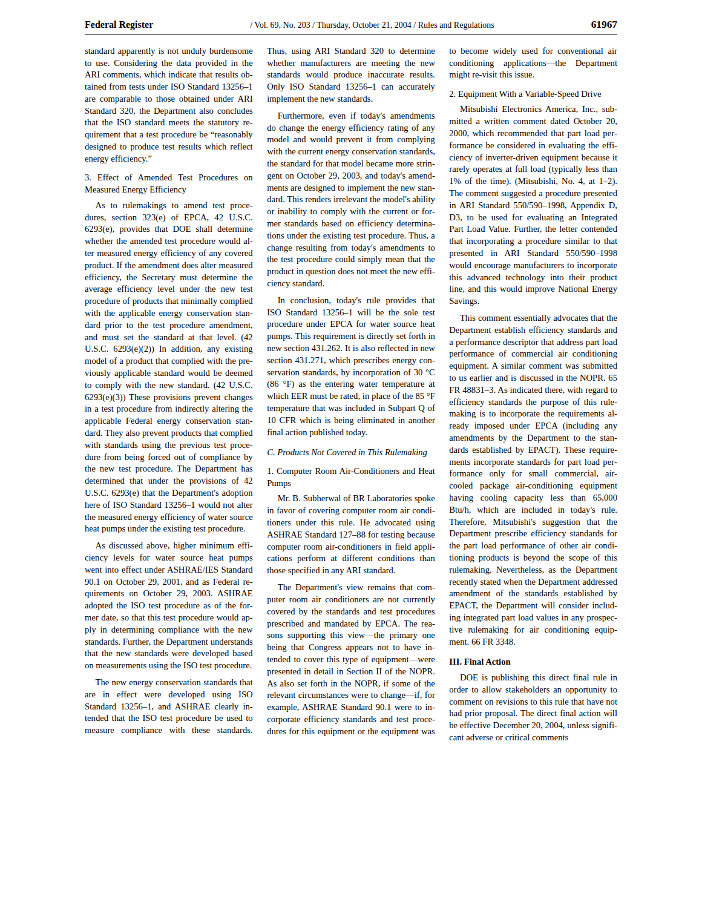Federal Register / Vol. 69, No. 203 / Thursday, October 21, 2004 / Rules and Regulations 61967
standard apparently is not unduly burdensome to use. Considering the data provided in the ARI comments, which indicate that results obtained from tests under ISO Standard 13256–1 are comparable to those obtained under ARI Standard 320, the Department also concludes that the ISO standard meets the statutory requirement that a test procedure be “reasonably designed to produce test results which reflect energy efficiency.”
3. Effect of Amended Test Procedures on Measured Energy Efficiency
As to rulemakings to amend test procedures, section 323(e) of EPCA, 42 U.S.C. 6293(e), provides that DOE shall determine whether the amended test procedure would alter measured energy efficiency of any covered product. If the amendment does alter measured efficiency, the Secretary must determine the average efficiency level under the new test procedure of products that minimally complied with the applicable energy conservation standard prior to the test procedure amendment, and must set the standard at that level. (42 U.S.C. 6293(e)(2)) In addition, any existing model of a product that complied with the previously applicable standard would be deemed to comply with the new standard. (42 U.S.C. 6293(e)(3)) These provisions prevent changes in a test procedure from indirectly altering the applicable Federal energy conservation standard. They also prevent products that complied with standards using the previous test procedure from being forced out of compliance by the new test procedure. The Department has determined that under the provisions of 42 U.S.C. 6293(e) that the Department's adoption here of ISO Standard 13256–1 would not alter the measured energy efficiency of water source heat pumps under the existing test procedure.
As discussed above, higher minimum efficiency levels for water source heat pumps went into effect under ASHRAE/IES Standard 90.1 on October 29, 2001, and as Federal requirements on October 29, 2003. ASHRAE adopted the ISO test procedure as of the former date, so that this test procedure would apply in determining compliance with the new standards. Further, the Department understands that the new standards were developed based on measurements using the ISO test procedure.
The new energy conservation standards that are in effect were developed using ISO Standard 13256–1, and ASHRAE clearly intended that the ISO test procedure be used to measure compliance with these standards. Thus, using ARI Standard 320 to determine whether manufacturers are meeting the new standards would produce inaccurate results. Only ISO Standard 13256–1 can accurately implement the new standards.
Furthermore, even if today's amendments do change the energy efficiency rating of any model and would prevent it from complying with the current energy conservation standards, the standard for that model became more stringent on October 29, 2003, and today's amendments are designed to implement the new standard. This renders irrelevant the model's ability or inability to comply with the current or former standards based on efficiency determinations under the existing test procedure. Thus, a change resulting from today's amendments to the test procedure could simply mean that the product in question does not meet the new efficiency standard.
In conclusion, today's rule provides that ISO Standard 13256–1 will be the sole test procedure under EPCA for water source heat pumps. This requirement is directly set forth in new section 431.262. It is also reflected in new section 431.271, which prescribes energy conservation standards, by incorporation of 30 °C (86 °F) as the entering water temperature at which EER must be rated, in place of the 85 °F temperature that was included in Subpart Q of 10 CFR which is being eliminated in another final action published today.
C. Products Not Covered in This Rulemaking
1. Computer Room Air-Conditioners and Heat Pumps
Mr. B. Subherwal of BR Laboratories spoke in favor of covering computer room air conditioners under this rule. He advocated using ASHRAE Standard 127–88 for testing because computer room air-conditioners in field applications perform at different conditions than those specified in any ARI standard.
The Department's view remains that computer room air conditioners are not currently covered by the standards and test procedures prescribed and mandated by EPCA. The reasons supporting this view—the primary one being that Congress appears not to have intended to cover this type of equipment—were presented in detail in Section II of the NOPR. As also set forth in the NOPR, if some of the relevant circumstances were to change—if, for example, ASHRAE Standard 90.1 were to incorporate efficiency standards and test procedures for this equipment or the equipment was to become widely used for conventional air conditioning applications—the Department might re-visit this issue.
2. Equipment With a Variable-Speed Drive
Mitsubishi Electronics America, Inc., submitted a written comment dated October 20, 2000, which recommended that part load performance be considered in evaluating the efficiency of inverter-driven equipment because it rarely operates at full load (typically less than 1% of the time). (Mitsubishi, No. 4, at 1–2). The comment suggested a procedure presented in ARI Standard 550/590–1998, Appendix D, D3, to be used for evaluating an Integrated Part Load Value. Further, the letter contended that incorporating a procedure similar to that presented in ARI Standard 550/590–1998 would encourage manufacturers to incorporate this advanced technology into their product line, and this would improve National Energy Savings.
This comment essentially advocates that the Department establish efficiency standards and a performance descriptor that address part load performance of commercial air conditioning equipment. A similar comment was submitted to us earlier and is discussed in the NOPR. 65 FR 48831–3. As indicated there, with regard to efficiency standards the purpose of this rulemaking is to incorporate the requirements already imposed under EPCA (including any amendments by the Department to the standards established by EPACT). These requirements incorporate standards for part load performance only for small commercial, air-cooled package air-conditioning equipment having cooling capacity less than 65,000 Btu/h, which are included in today's rule. Therefore, Mitsubishi's suggestion that the Department prescribe efficiency standards for the part load performance of other air conditioning products is beyond the scope of this rulemaking. Nevertheless, as the Department recently stated when the Department addressed amendment of the standards established by EPACT, the Department will consider including integrated part load values in any prospective rulemaking for air conditioning equipment. 66 FR 3348.
III. Final Action
DOE is publishing this direct final rule in order to allow stakeholders an opportunity to comment on revisions to this rule that have not had prior proposal. The direct final action will be effective December 20, 2004, unless significant adverse or critical comments